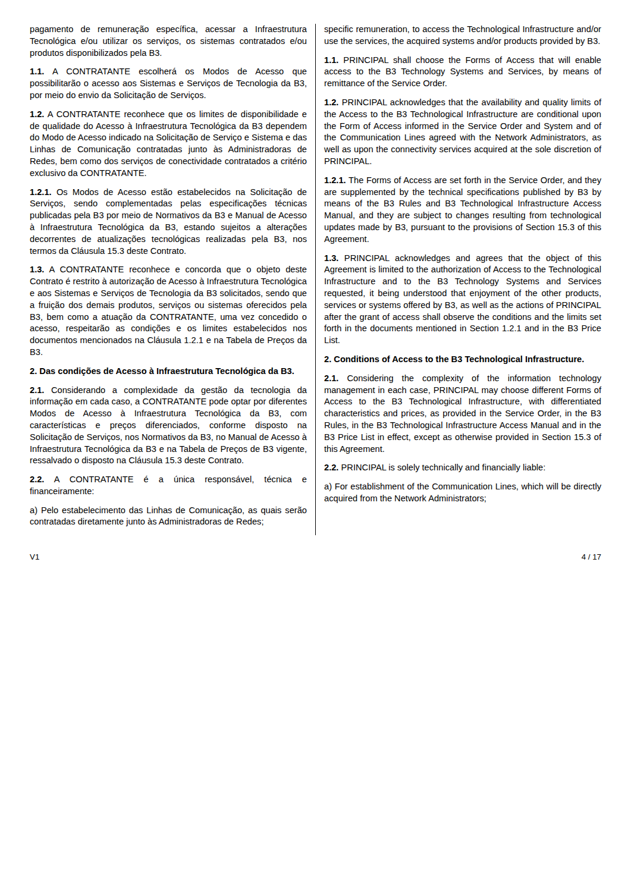| pagamento de remuneração específica, acessar a Infraestrutura Tecnológica e/ou utilizar os serviços, os sistemas contratados e/ou produtos disponibilizados pela B3. 1.1. A CONTRATANTE escolherá os Modos de Acesso que possibilitarão o acesso aos Sistemas e Serviços de Tecnologia da B3, por meio do envio da Solicitação de Serviços. 1.2. A CONTRATANTE reconhece que os limites de disponibilidade e de qualidade do Acesso à Infraestrutura Tecnológica da B3 dependem do Modo de Acesso indicado na Solicitação de Serviço e Sistema e das Linhas de Comunicação contratadas junto às Administradoras de Redes, bem como dos serviços de conectividade contratados a critério exclusivo da CONTRATANTE. 1.2.1. Os Modos de Acesso estão estabelecidos na Solicitação de Serviços, sendo complementadas pelas especificações técnicas publicadas pela B3 por meio de Normativos da B3 e Manual de Acesso à Infraestrutura Tecnológica da B3, estando sujeitos a alterações decorrentes de atualizações tecnológicas realizadas pela B3, nos termos da Cláusula 15.3 deste Contrato. 1.3. A CONTRATANTE reconhece e concorda que o objeto deste Contrato é restrito à autorização de Acesso à Infraestrutura Tecnológica e aos Sistemas e Serviços de Tecnologia da B3 solicitados, sendo que a fruição dos demais produtos, serviços ou sistemas oferecidos pela B3, bem como a atuação da CONTRATANTE, uma vez concedido o acesso, respeitarão as condições e os limites estabelecidos nos documentos mencionados na Cláusula 1.2.1 e na Tabela de Preços da B3. 2. Das condições de Acesso à Infraestrutura Tecnológica da B3. 2.1. Considerando a complexidade da gestão da tecnologia da informação em cada caso, a CONTRATANTE pode optar por diferentes Modos de Acesso à Infraestrutura Tecnológica da B3, com características e preços diferenciados, conforme disposto na Solicitação de Serviços, nos Normativos da B3, no Manual de Acesso à Infraestrutura Tecnológica da B3 e na Tabela de Preços de B3 vigente, ressalvado o disposto na Cláusula 15.3 deste Contrato. 2.2. A CONTRATANTE é a única responsável, técnica e financeiramente: a) Pelo estabelecimento das Linhas de Comunicação, as quais serão contratadas diretamente junto às Administradoras de Redes; | specific remuneration, to access the Technological Infrastructure and/or use the services, the acquired systems and/or products provided by B3. 1.1. PRINCIPAL shall choose the Forms of Access that will enable access to the B3 Technology Systems and Services, by means of remittance of the Service Order. 1.2. PRINCIPAL acknowledges that the availability and quality limits of the Access to the B3 Technological Infrastructure are conditional upon the Form of Access informed in the Service Order and System and of the Communication Lines agreed with the Network Administrators, as well as upon the connectivity services acquired at the sole discretion of PRINCIPAL. 1.2.1. The Forms of Access are set forth in the Service Order, and they are supplemented by the technical specifications published by B3 by means of the B3 Rules and B3 Technological Infrastructure Access Manual, and they are subject to changes resulting from technological updates made by B3, pursuant to the provisions of Section 15.3 of this Agreement. 1.3. PRINCIPAL acknowledges and agrees that the object of this Agreement is limited to the authorization of Access to the Technological Infrastructure and to the B3 Technology Systems and Services requested, it being understood that enjoyment of the other products, services or systems offered by B3, as well as the actions of PRINCIPAL after the grant of access shall observe the conditions and the limits set forth in the documents mentioned in Section 1.2.1 and in the B3 Price List. 2. Conditions of Access to the B3 Technological Infrastructure. 2.1. Considering the complexity of the information technology management in each case, PRINCIPAL may choose different Forms of Access to the B3 Technological Infrastructure, with differentiated characteristics and prices, as provided in the Service Order, in the B3 Rules, in the B3 Technological Infrastructure Access Manual and in the B3 Price List in effect, except as otherwise provided in Section 15.3 of this Agreement. 2.2. PRINCIPAL is solely technically and financially liable: a) For establishment of the Communication Lines, which will be directly acquired from the Network Administrators; |
V1
4 / 17